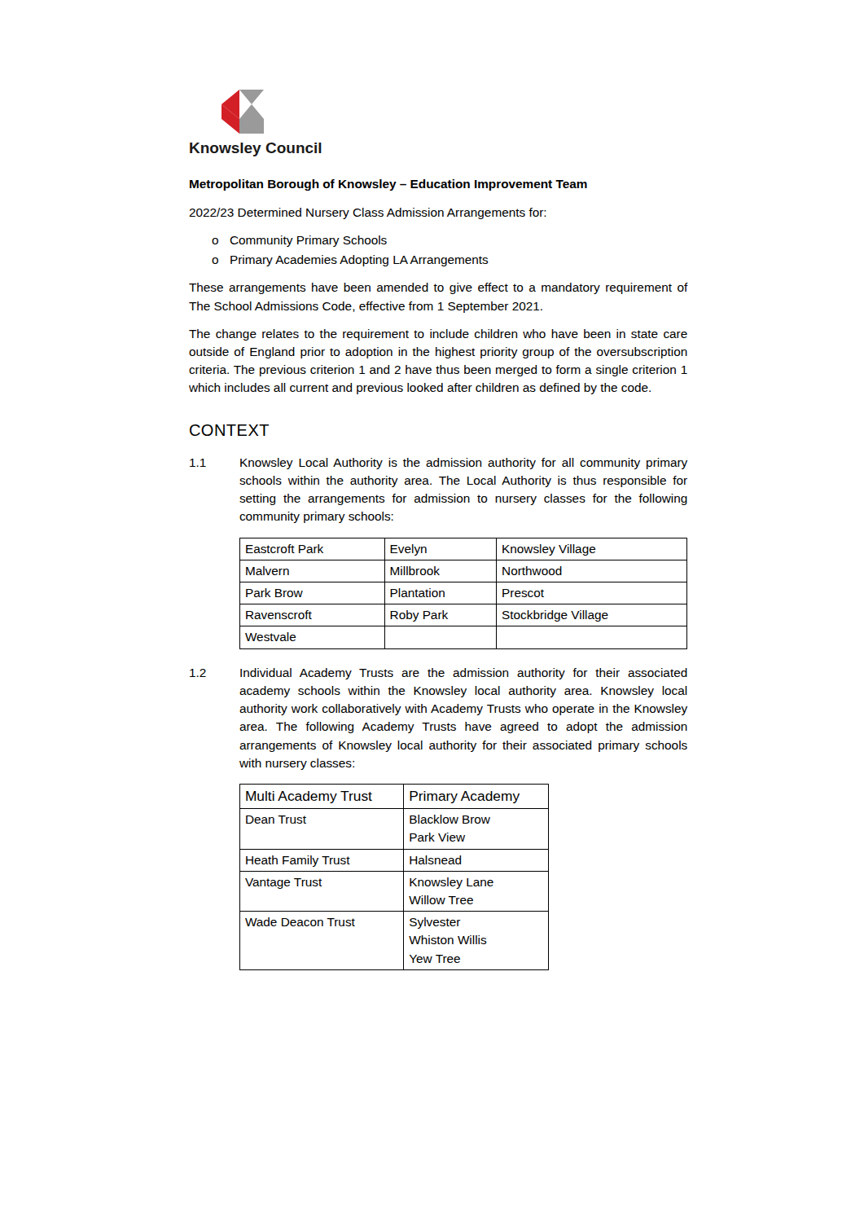Knowsley Council
Metropolitan Borough of Knowsley – Education Improvement Team
2022/23 Determined Nursery Class Admission Arrangements for:
Community Primary Schools
Primary Academies Adopting LA Arrangements
These arrangements have been amended to give effect to a mandatory requirement of The School Admissions Code, effective from 1 September 2021.
The change relates to the requirement to include children who have been in state care outside of England prior to adoption in the highest priority group of the oversubscription criteria. The previous criterion 1 and 2 have thus been merged to form a single criterion 1 which includes all current and previous looked after children as defined by the code.
CONTEXT
1.1
Knowsley Local Authority is the admission authority for all community primary schools within the authority area. The Local Authority is thus responsible for setting the arrangements for admission to nursery classes for the following community primary schools:
| Eastcroft Park | Evelyn | Knowsley Village |
| Malvern | Millbrook | Northwood |
| Park Brow | Plantation | Prescot |
| Ravenscroft | Roby Park | Stockbridge Village |
| Westvale | | |
1.2
Individual Academy Trusts are the admission authority for their associated academy schools within the Knowsley local authority area. Knowsley local authority work collaboratively with Academy Trusts who operate in the Knowsley area. The following Academy Trusts have agreed to adopt the admission arrangements of Knowsley local authority for their associated primary schools with nursery classes:
| Multi Academy Trust | Primary Academy |
| --- | --- |
| Dean Trust | Blacklow Brow Park View |
| Heath Family Trust | Halsnead |
| Vantage Trust | Knowsley Lane Willow Tree |
| Wade Deacon Trust | Sylvester Whiston Willis Yew Tree |